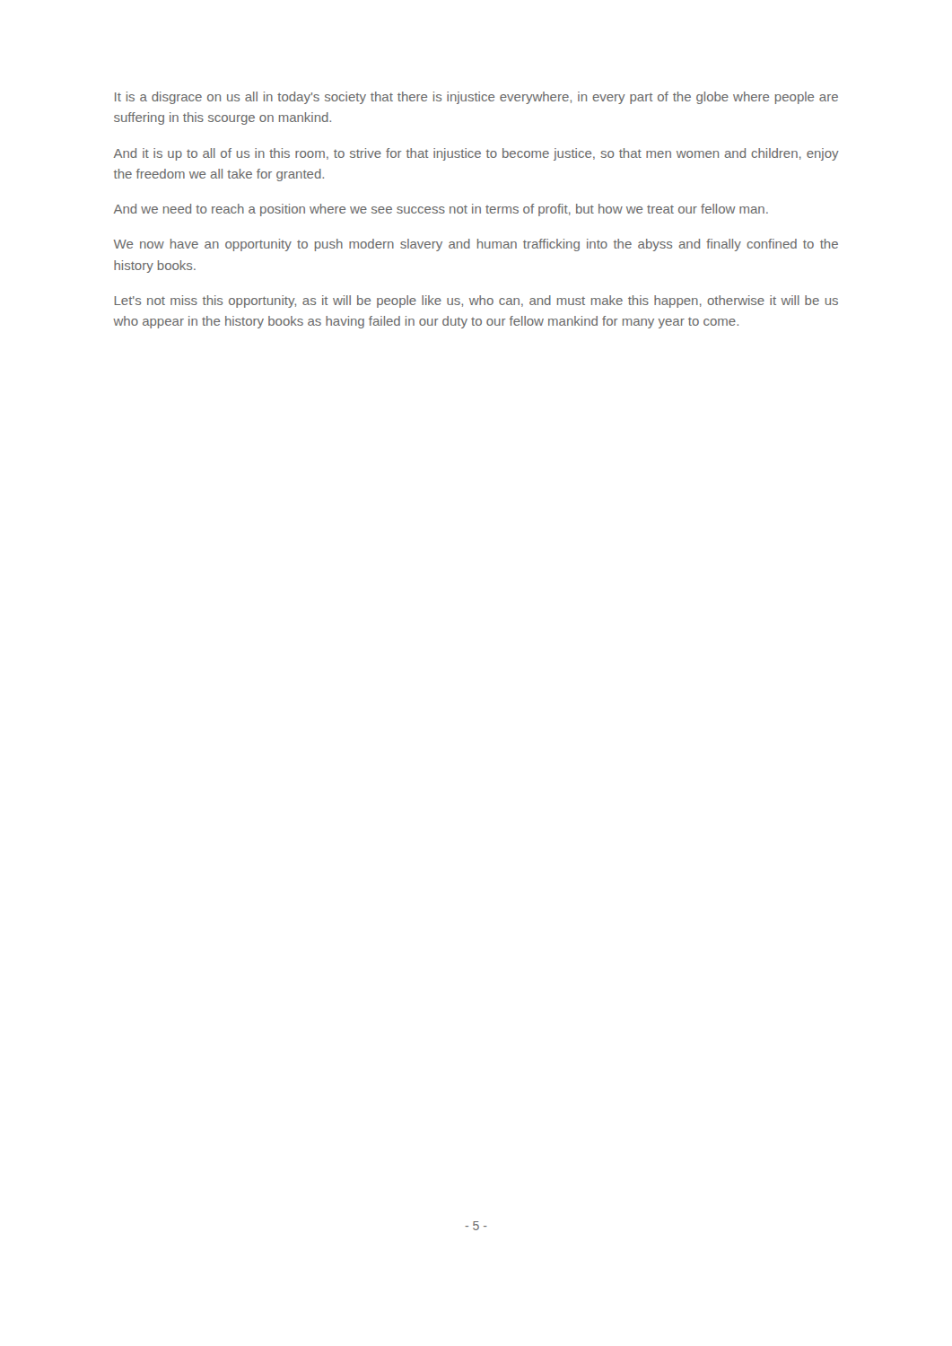It is a disgrace on us all in today's society that there is injustice everywhere, in every part of the globe where people are suffering in this scourge on mankind.
And it is up to all of us in this room, to strive for that injustice to become justice, so that men women and children, enjoy the freedom we all take for granted.
And we need to reach a position where we see success not in terms of profit, but how we treat our fellow man.
We now have an opportunity to push modern slavery and human trafficking into the abyss and finally confined to the history books.
Let's not miss this opportunity, as it will be people like us, who can, and must make this happen, otherwise it will be us who appear in the history books as having failed in our duty to our fellow mankind for many year to come.
- 5 -